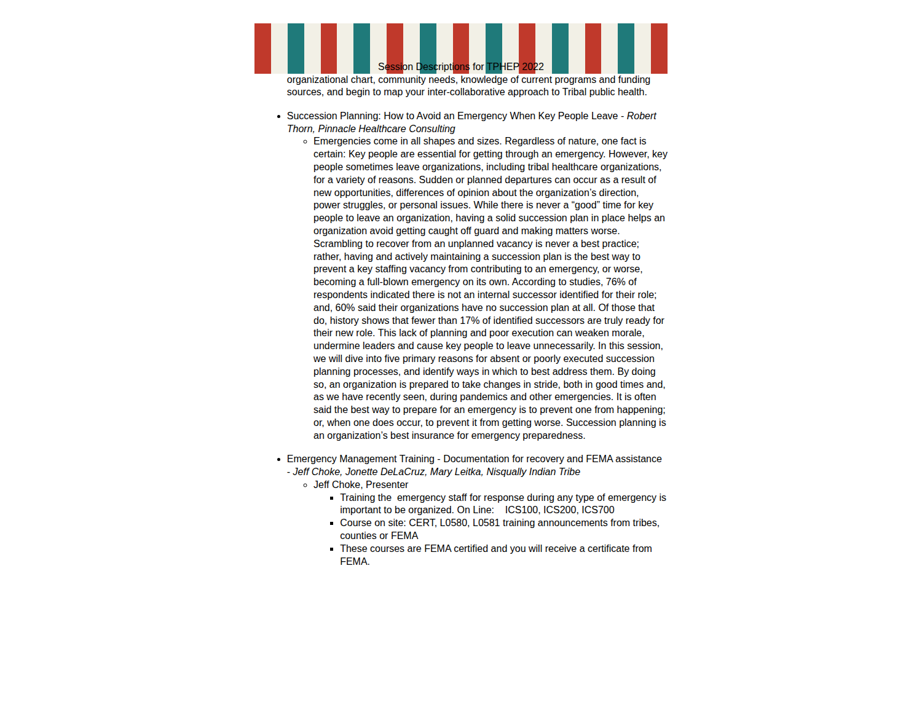Session Descriptions for TPHEP 2022
organizational chart, community needs, knowledge of current programs and funding sources, and begin to map your inter-collaborative approach to Tribal public health.
Succession Planning: How to Avoid an Emergency When Key People Leave - Robert Thorn, Pinnacle Healthcare Consulting
Emergencies come in all shapes and sizes. Regardless of nature, one fact is certain: Key people are essential for getting through an emergency. However, key people sometimes leave organizations, including tribal healthcare organizations, for a variety of reasons. Sudden or planned departures can occur as a result of new opportunities, differences of opinion about the organization’s direction, power struggles, or personal issues. While there is never a “good” time for key people to leave an organization, having a solid succession plan in place helps an organization avoid getting caught off guard and making matters worse. Scrambling to recover from an unplanned vacancy is never a best practice; rather, having and actively maintaining a succession plan is the best way to prevent a key staffing vacancy from contributing to an emergency, or worse, becoming a full-blown emergency on its own. According to studies, 76% of respondents indicated there is not an internal successor identified for their role; and, 60% said their organizations have no succession plan at all. Of those that do, history shows that fewer than 17% of identified successors are truly ready for their new role. This lack of planning and poor execution can weaken morale, undermine leaders and cause key people to leave unnecessarily. In this session, we will dive into five primary reasons for absent or poorly executed succession planning processes, and identify ways in which to best address them. By doing so, an organization is prepared to take changes in stride, both in good times and, as we have recently seen, during pandemics and other emergencies. It is often said the best way to prepare for an emergency is to prevent one from happening; or, when one does occur, to prevent it from getting worse. Succession planning is an organization’s best insurance for emergency preparedness.
Emergency Management Training - Documentation for recovery and FEMA assistance - Jeff Choke, Jonette DeLaCruz, Mary Leitka, Nisqually Indian Tribe
Jeff Choke, Presenter
Training the emergency staff for response during any type of emergency is important to be organized. On Line: ICS100, ICS200, ICS700
Course on site: CERT, L0580, L0581 training announcements from tribes, counties or FEMA
These courses are FEMA certified and you will receive a certificate from FEMA.